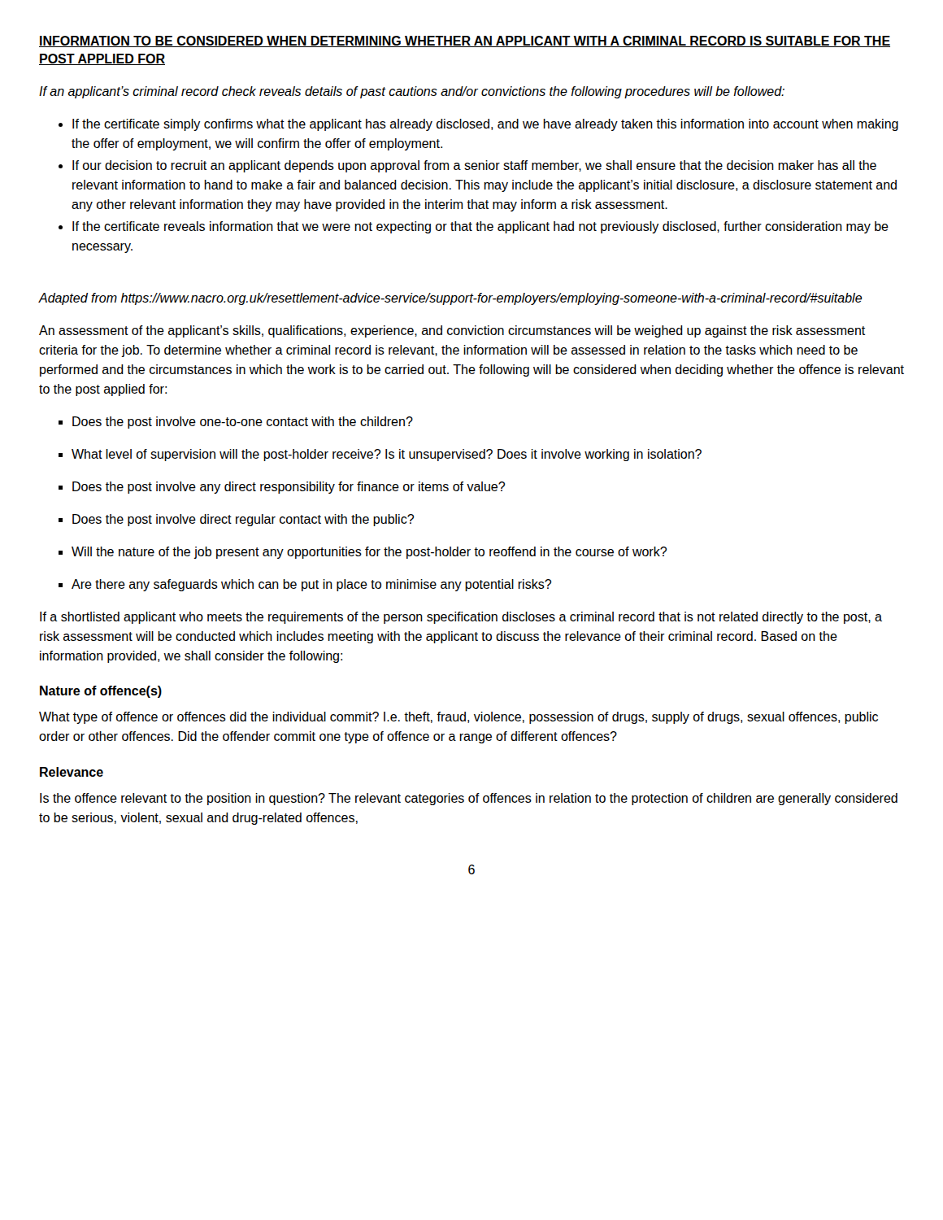Information to be considered when determining whether an applicant with a criminal record is suitable for the post applied for
If an applicant’s criminal record check reveals details of past cautions and/or convictions the following procedures will be followed:
If the certificate simply confirms what the applicant has already disclosed, and we have already taken this information into account when making the offer of employment, we will confirm the offer of employment.
If our decision to recruit an applicant depends upon approval from a senior staff member, we shall ensure that the decision maker has all the relevant information to hand to make a fair and balanced decision. This may include the applicant’s initial disclosure, a disclosure statement and any other relevant information they may have provided in the interim that may inform a risk assessment.
If the certificate reveals information that we were not expecting or that the applicant had not previously disclosed, further consideration may be necessary.
Adapted from https://www.nacro.org.uk/resettlement-advice-service/support-for-employers/employing-someone-with-a-criminal-record/#suitable
An assessment of the applicant’s skills, qualifications, experience, and conviction circumstances will be weighed up against the risk assessment criteria for the job. To determine whether a criminal record is relevant, the information will be assessed in relation to the tasks which need to be performed and the circumstances in which the work is to be carried out. The following will be considered when deciding whether the offence is relevant to the post applied for:
Does the post involve one-to-one contact with the children?
What level of supervision will the post-holder receive? Is it unsupervised? Does it involve working in isolation?
Does the post involve any direct responsibility for finance or items of value?
Does the post involve direct regular contact with the public?
Will the nature of the job present any opportunities for the post-holder to reoffend in the course of work?
Are there any safeguards which can be put in place to minimise any potential risks?
If a shortlisted applicant who meets the requirements of the person specification discloses a criminal record that is not related directly to the post, a risk assessment will be conducted which includes meeting with the applicant to discuss the relevance of their criminal record. Based on the information provided, we shall consider the following:
Nature of offence(s)
What type of offence or offences did the individual commit? I.e. theft, fraud, violence, possession of drugs, supply of drugs, sexual offences, public order or other offences. Did the offender commit one type of offence or a range of different offences?
Relevance
Is the offence relevant to the position in question? The relevant categories of offences in relation to the protection of children are generally considered to be serious, violent, sexual and drug-related offences,
6